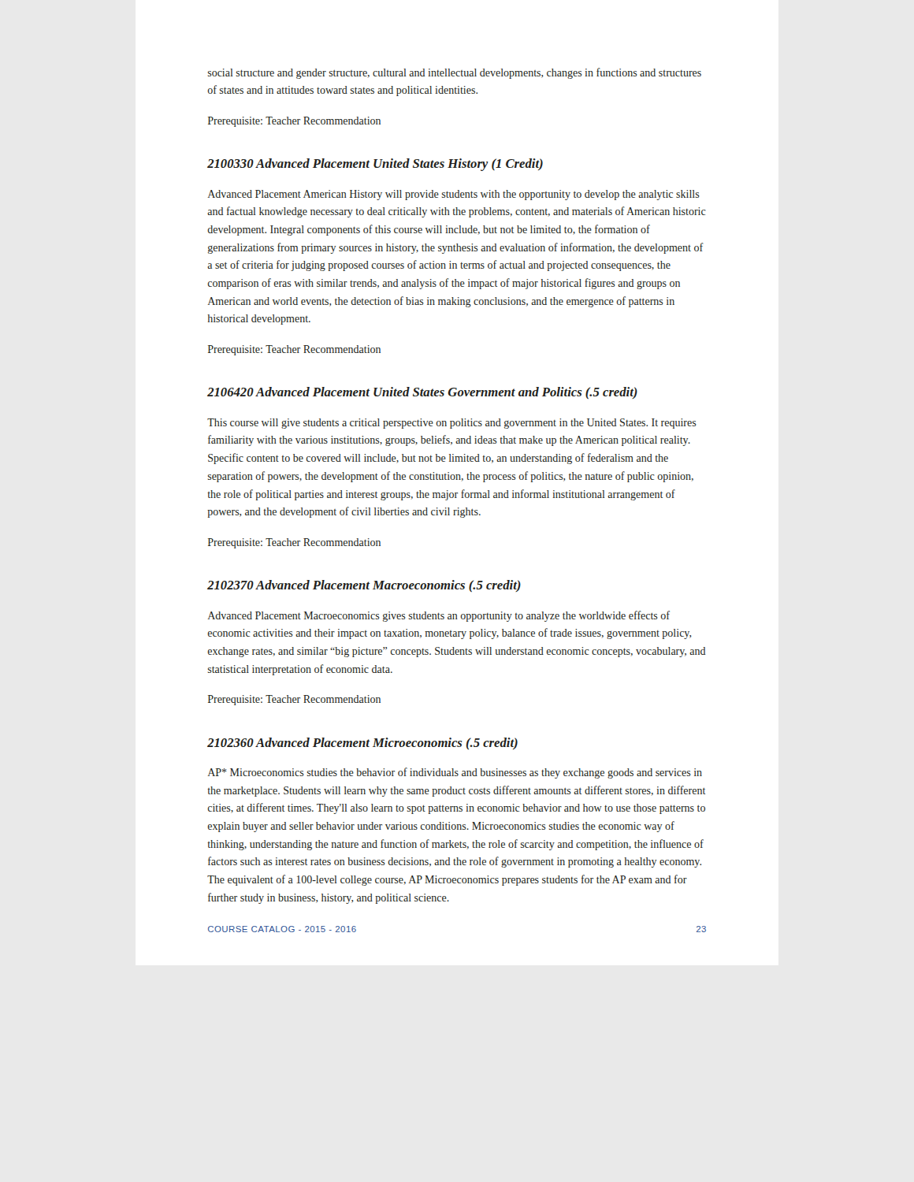social structure and gender structure, cultural and intellectual developments, changes in functions and structures of states and in attitudes toward states and political identities.
Prerequisite: Teacher Recommendation
2100330 Advanced Placement United States History (1 Credit)
Advanced Placement American History will provide students with the opportunity to develop the analytic skills and factual knowledge necessary to deal critically with the problems, content, and materials of American historic development. Integral components of this course will include, but not be limited to, the formation of generalizations from primary sources in history, the synthesis and evaluation of information, the development of a set of criteria for judging proposed courses of action in terms of actual and projected consequences, the comparison of eras with similar trends, and analysis of the impact of major historical figures and groups on American and world events, the detection of bias in making conclusions, and the emergence of patterns in historical development.
Prerequisite: Teacher Recommendation
2106420 Advanced Placement United States Government and Politics (.5 credit)
This course will give students a critical perspective on politics and government in the United States. It requires familiarity with the various institutions, groups, beliefs, and ideas that make up the American political reality. Specific content to be covered will include, but not be limited to, an understanding of federalism and the separation of powers, the development of the constitution, the process of politics, the nature of public opinion, the role of political parties and interest groups, the major formal and informal institutional arrangement of powers, and the development of civil liberties and civil rights.
Prerequisite: Teacher Recommendation
2102370 Advanced Placement Macroeconomics (.5 credit)
Advanced Placement Macroeconomics gives students an opportunity to analyze the worldwide effects of economic activities and their impact on taxation, monetary policy, balance of trade issues, government policy, exchange rates, and similar “big picture” concepts. Students will understand economic concepts, vocabulary, and statistical interpretation of economic data.
Prerequisite: Teacher Recommendation
2102360 Advanced Placement Microeconomics (.5 credit)
AP* Microeconomics studies the behavior of individuals and businesses as they exchange goods and services in the marketplace. Students will learn why the same product costs different amounts at different stores, in different cities, at different times. They'll also learn to spot patterns in economic behavior and how to use those patterns to explain buyer and seller behavior under various conditions. Microeconomics studies the economic way of thinking, understanding the nature and function of markets, the role of scarcity and competition, the influence of factors such as interest rates on business decisions, and the role of government in promoting a healthy economy. The equivalent of a 100-level college course, AP Microeconomics prepares students for the AP exam and for further study in business, history, and political science.
COURSE CATALOG - 2015 - 2016 23